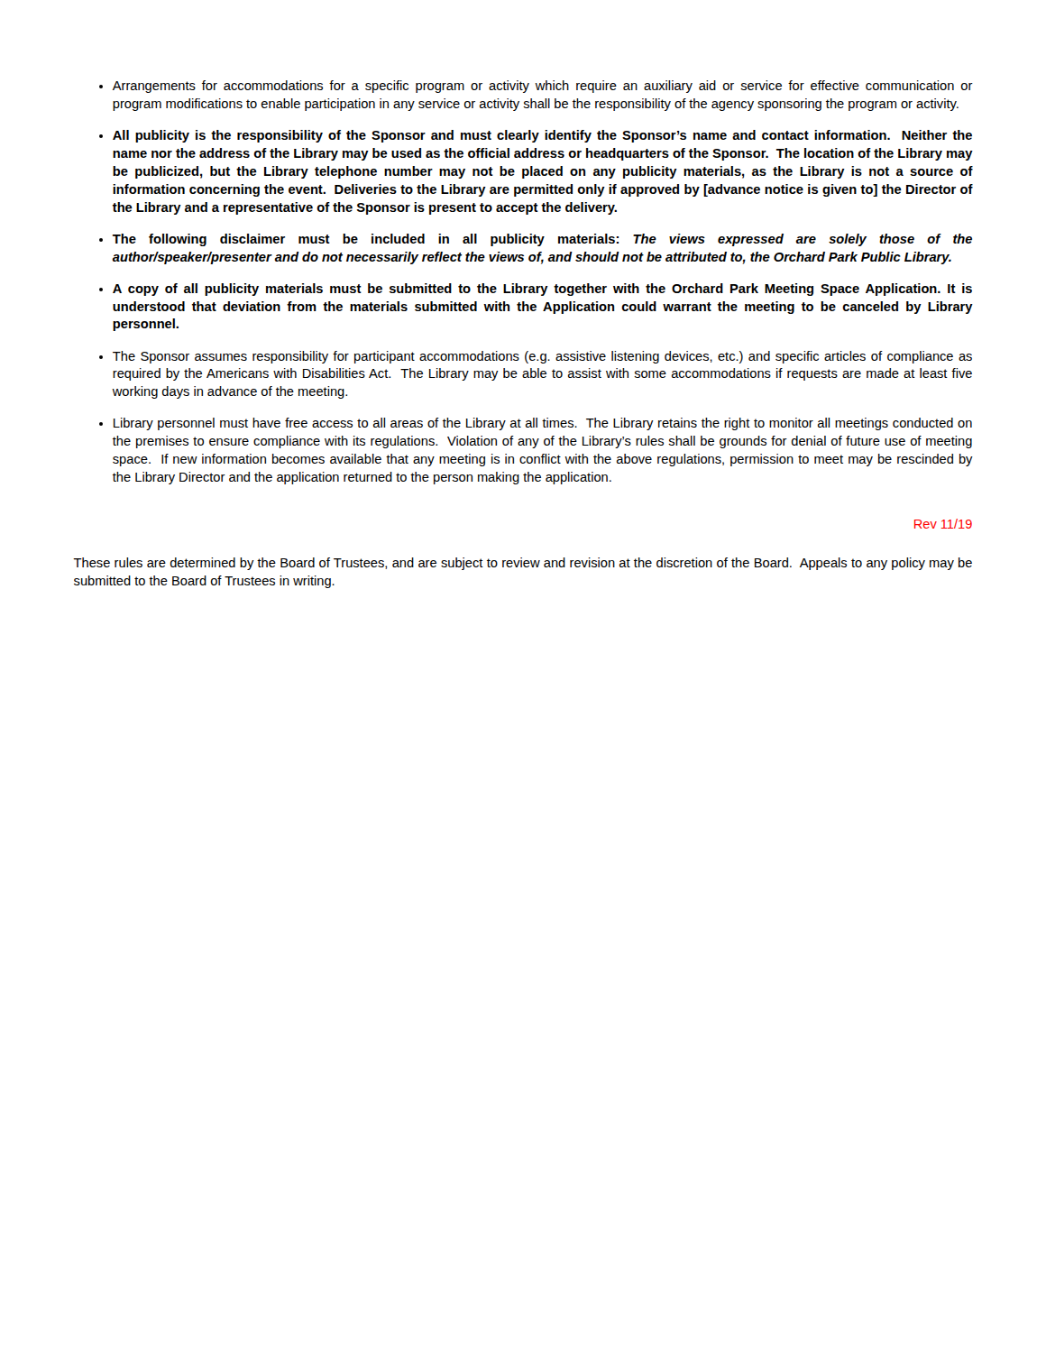Arrangements for accommodations for a specific program or activity which require an auxiliary aid or service for effective communication or program modifications to enable participation in any service or activity shall be the responsibility of the agency sponsoring the program or activity.
All publicity is the responsibility of the Sponsor and must clearly identify the Sponsor’s name and contact information. Neither the name nor the address of the Library may be used as the official address or headquarters of the Sponsor. The location of the Library may be publicized, but the Library telephone number may not be placed on any publicity materials, as the Library is not a source of information concerning the event. Deliveries to the Library are permitted only if approved by [advance notice is given to] the Director of the Library and a representative of the Sponsor is present to accept the delivery.
The following disclaimer must be included in all publicity materials: The views expressed are solely those of the author/speaker/presenter and do not necessarily reflect the views of, and should not be attributed to, the Orchard Park Public Library.
A copy of all publicity materials must be submitted to the Library together with the Orchard Park Meeting Space Application. It is understood that deviation from the materials submitted with the Application could warrant the meeting to be canceled by Library personnel.
The Sponsor assumes responsibility for participant accommodations (e.g. assistive listening devices, etc.) and specific articles of compliance as required by the Americans with Disabilities Act. The Library may be able to assist with some accommodations if requests are made at least five working days in advance of the meeting.
Library personnel must have free access to all areas of the Library at all times. The Library retains the right to monitor all meetings conducted on the premises to ensure compliance with its regulations. Violation of any of the Library’s rules shall be grounds for denial of future use of meeting space. If new information becomes available that any meeting is in conflict with the above regulations, permission to meet may be rescinded by the Library Director and the application returned to the person making the application.
Rev 11/19
These rules are determined by the Board of Trustees, and are subject to review and revision at the discretion of the Board. Appeals to any policy may be submitted to the Board of Trustees in writing.